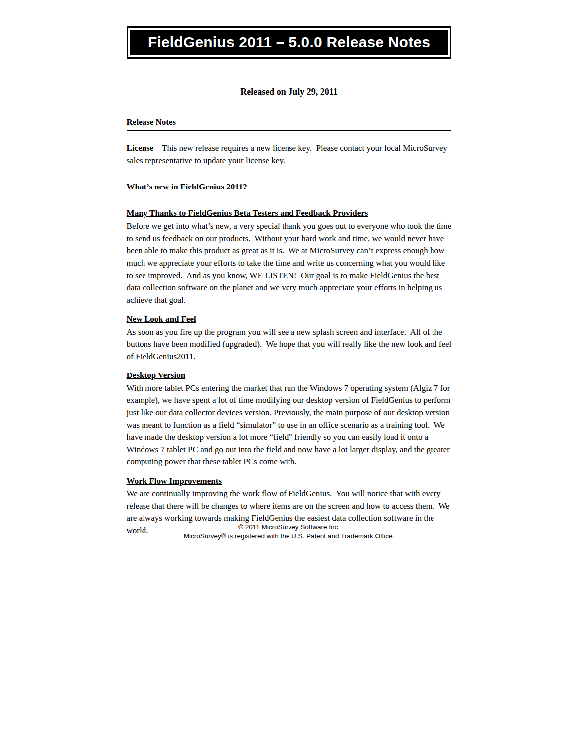FieldGenius 2011 – 5.0.0 Release Notes
Released on July 29, 2011
Release Notes
License – This new release requires a new license key. Please contact your local MicroSurvey sales representative to update your license key.
What’s new in FieldGenius 2011?
Many Thanks to FieldGenius Beta Testers and Feedback Providers
Before we get into what’s new, a very special thank you goes out to everyone who took the time to send us feedback on our products. Without your hard work and time, we would never have been able to make this product as great as it is. We at MicroSurvey can’t express enough how much we appreciate your efforts to take the time and write us concerning what you would like to see improved. And as you know, WE LISTEN! Our goal is to make FieldGenius the best data collection software on the planet and we very much appreciate your efforts in helping us achieve that goal.
New Look and Feel
As soon as you fire up the program you will see a new splash screen and interface. All of the buttons have been modified (upgraded). We hope that you will really like the new look and feel of FieldGenius2011.
Desktop Version
With more tablet PCs entering the market that run the Windows 7 operating system (Algiz 7 for example), we have spent a lot of time modifying our desktop version of FieldGenius to perform just like our data collector devices version. Previously, the main purpose of our desktop version was meant to function as a field “simulator” to use in an office scenario as a training tool. We have made the desktop version a lot more “field” friendly so you can easily load it onto a Windows 7 tablet PC and go out into the field and now have a lot larger display, and the greater computing power that these tablet PCs come with.
Work Flow Improvements
We are continually improving the work flow of FieldGenius. You will notice that with every release that there will be changes to where items are on the screen and how to access them. We are always working towards making FieldGenius the easiest data collection software in the world.
© 2011 MicroSurvey Software Inc.
MicroSurvey® is registered with the U.S. Patent and Trademark Office.